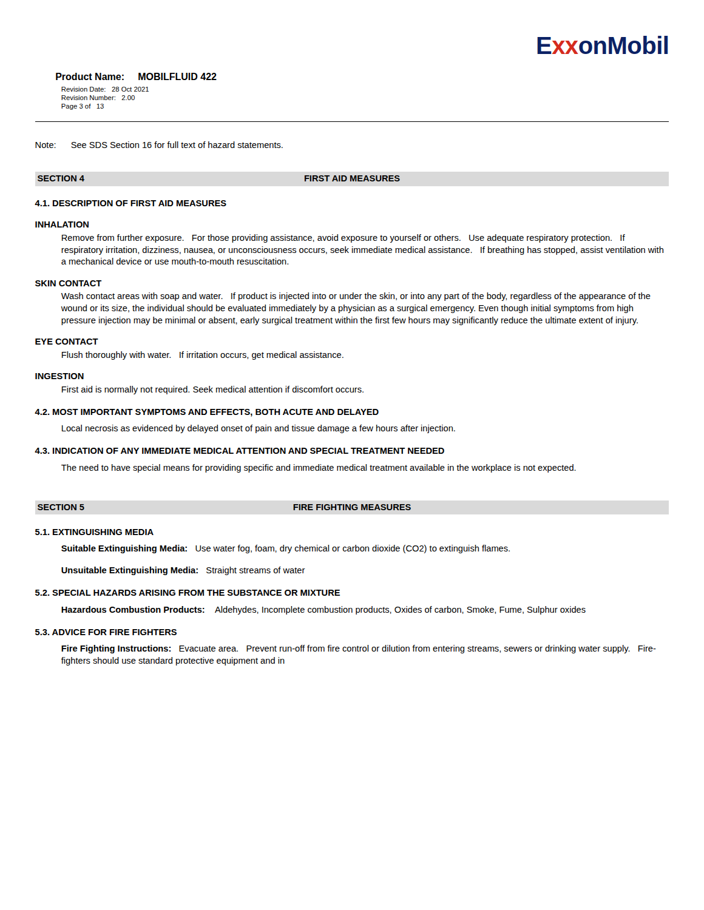ExxonMobil
Product Name: MOBILFLUID 422
Revision Date: 28 Oct 2021
Revision Number: 2.00
Page 3 of 13
Note: See SDS Section 16 for full text of hazard statements.
| SECTION 4 | FIRST AID MEASURES | |
4.1. DESCRIPTION OF FIRST AID MEASURES
INHALATION
Remove from further exposure. For those providing assistance, avoid exposure to yourself or others. Use adequate respiratory protection. If respiratory irritation, dizziness, nausea, or unconsciousness occurs, seek immediate medical assistance. If breathing has stopped, assist ventilation with a mechanical device or use mouth-to-mouth resuscitation.
SKIN CONTACT
Wash contact areas with soap and water. If product is injected into or under the skin, or into any part of the body, regardless of the appearance of the wound or its size, the individual should be evaluated immediately by a physician as a surgical emergency. Even though initial symptoms from high pressure injection may be minimal or absent, early surgical treatment within the first few hours may significantly reduce the ultimate extent of injury.
EYE CONTACT
Flush thoroughly with water. If irritation occurs, get medical assistance.
INGESTION
First aid is normally not required. Seek medical attention if discomfort occurs.
4.2. MOST IMPORTANT SYMPTOMS AND EFFECTS, BOTH ACUTE AND DELAYED
Local necrosis as evidenced by delayed onset of pain and tissue damage a few hours after injection.
4.3. INDICATION OF ANY IMMEDIATE MEDICAL ATTENTION AND SPECIAL TREATMENT NEEDED
The need to have special means for providing specific and immediate medical treatment available in the workplace is not expected.
| SECTION 5 | FIRE FIGHTING MEASURES | |
5.1. EXTINGUISHING MEDIA
Suitable Extinguishing Media: Use water fog, foam, dry chemical or carbon dioxide (CO2) to extinguish flames.
Unsuitable Extinguishing Media: Straight streams of water
5.2. SPECIAL HAZARDS ARISING FROM THE SUBSTANCE OR MIXTURE
Hazardous Combustion Products: Aldehydes, Incomplete combustion products, Oxides of carbon, Smoke, Fume, Sulphur oxides
5.3. ADVICE FOR FIRE FIGHTERS
Fire Fighting Instructions: Evacuate area. Prevent run-off from fire control or dilution from entering streams, sewers or drinking water supply. Fire-fighters should use standard protective equipment and in